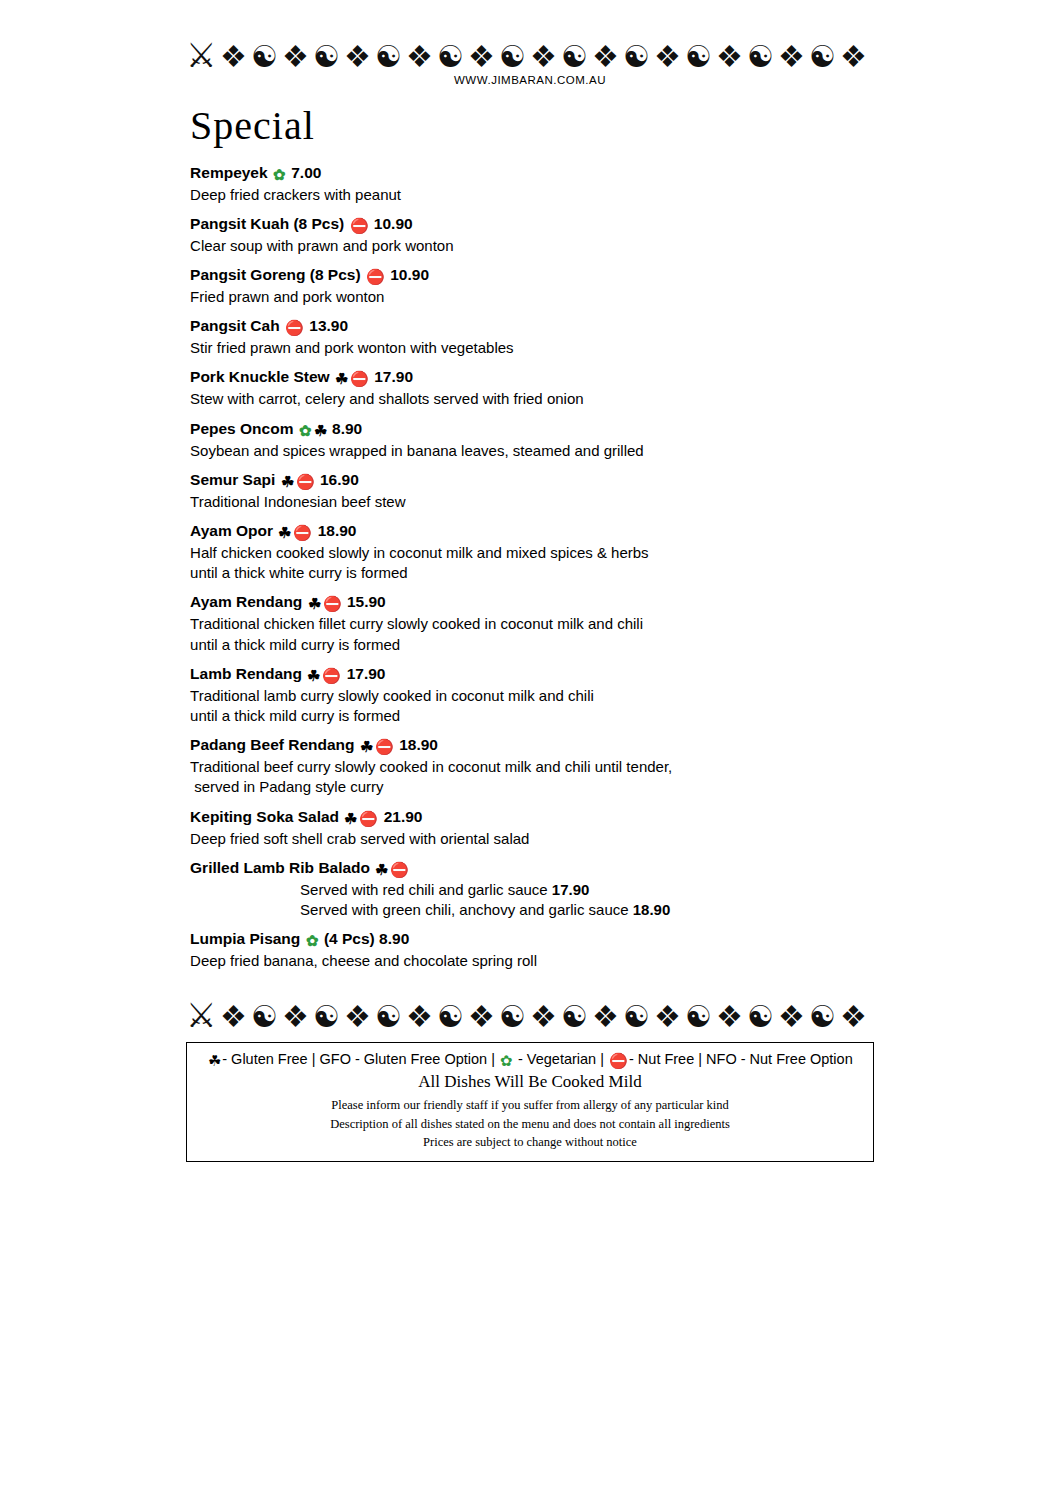⚔❖☯❖☯❖☯❖☯❖☯❖☯❖☯❖☯❖☯❖☯❖⚔
WWW.JIMBARAN.COM.AU
Special
Rempeyek ✿ 7.00
Deep fried crackers with peanut
Pangsit Kuah (8 Pcs) ⛔ 10.90
Clear soup with prawn and pork wonton
Pangsit Goreng (8 Pcs) ⛔ 10.90
Fried prawn and pork wonton
Pangsit Cah ⛔ 13.90
Stir fried prawn and pork wonton with vegetables
Pork Knuckle Stew ☘⛔ 17.90
Stew with carrot, celery and shallots served with fried onion
Pepes Oncom ✿☘ 8.90
Soybean and spices wrapped in banana leaves, steamed and grilled
Semur Sapi ☘⛔ 16.90
Traditional Indonesian beef stew
Ayam Opor ☘⛔ 18.90
Half chicken cooked slowly in coconut milk and mixed spices & herbs
until a thick white curry is formed
Ayam Rendang ☘⛔ 15.90
Traditional chicken fillet curry slowly cooked in coconut milk and chili
until a thick mild curry is formed
Lamb Rendang ☘⛔ 17.90
Traditional lamb curry slowly cooked in coconut milk and chili
until a thick mild curry is formed
Padang Beef Rendang ☘⛔ 18.90
Traditional beef curry slowly cooked in coconut milk and chili until tender,
served in Padang style curry
Kepiting Soka Salad ☘⛔ 21.90
Deep fried soft shell crab served with oriental salad
Grilled Lamb Rib Balado ☘⛔
Served with red chili and garlic sauce 17.90 Served with green chili, anchovy and garlic sauce 18.90
Lumpia Pisang ✿ (4 Pcs) 8.90
Deep fried banana, cheese and chocolate spring roll
⚔❖☯❖☯❖☯❖☯❖☯❖☯❖☯❖☯❖☯❖☯❖⚔
☘- Gluten Free | GFO - Gluten Free Option | ✿ - Vegetarian | ⛔- Nut Free | NFO - Nut Free Option
All Dishes Will Be Cooked Mild
Please inform our friendly staff if you suffer from allergy of any particular kind
Description of all dishes stated on the menu and does not contain all ingredients
Prices are subject to change without notice